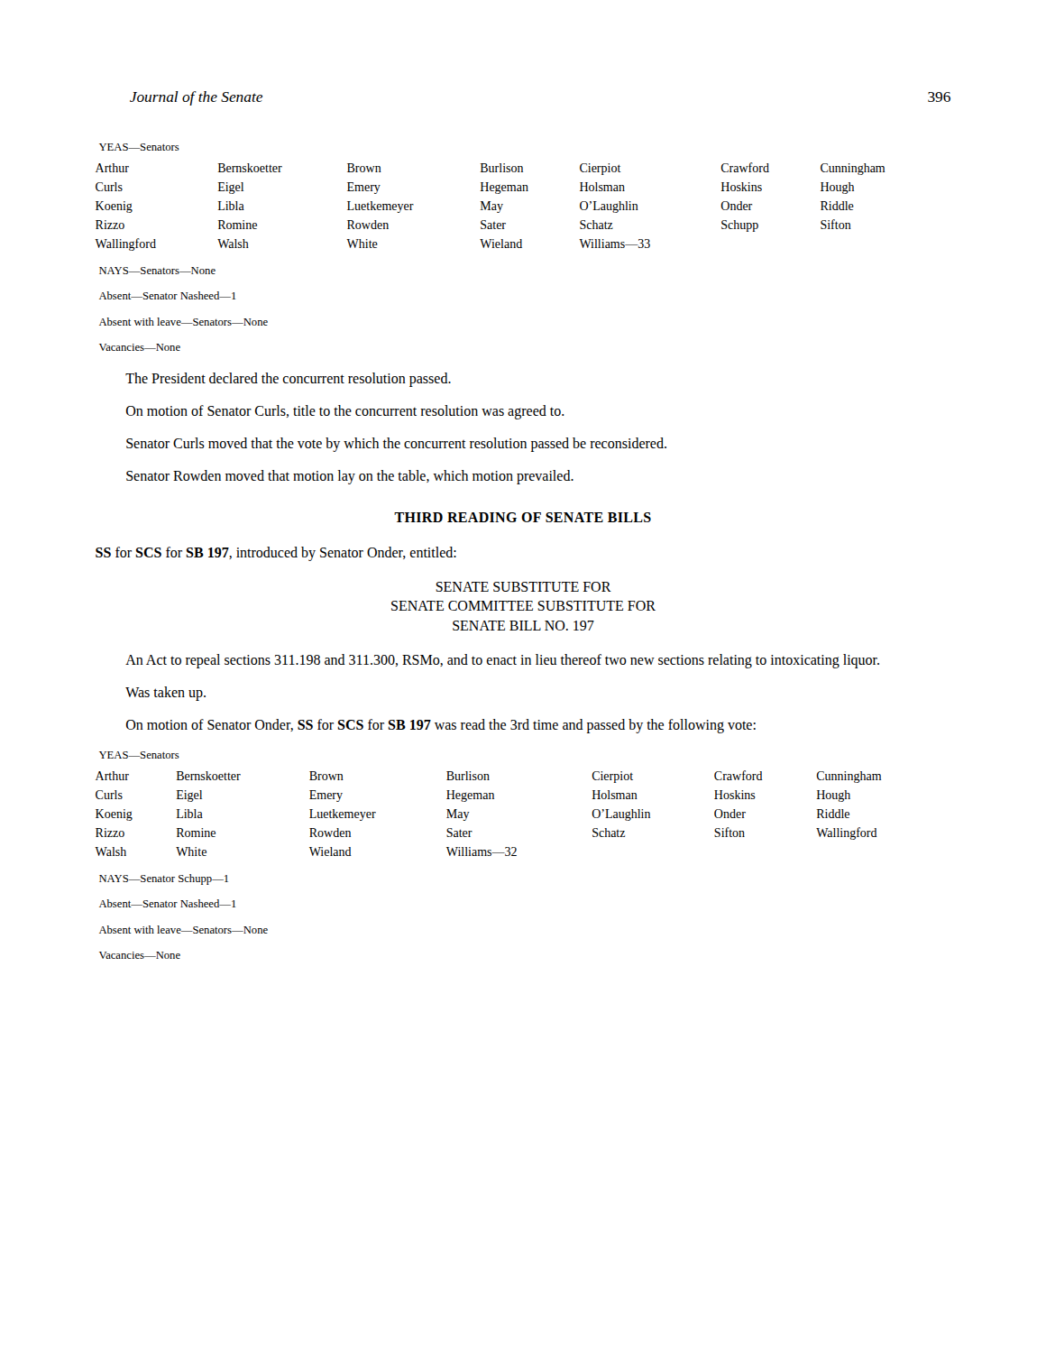Journal of the Senate 396
YEAS—Senators
| Arthur | Bernskoetter | Brown | Burlison | Cierpiot | Crawford | Cunningham |
| Curls | Eigel | Emery | Hegeman | Holsman | Hoskins | Hough |
| Koenig | Libla | Luetkemeyer | May | O’Laughlin | Onder | Riddle |
| Rizzo | Romine | Rowden | Sater | Schatz | Schupp | Sifton |
| Wallingford | Walsh | White | Wieland | Williams—33 | | |
NAYS—Senators—None
Absent—Senator Nasheed—1
Absent with leave—Senators—None
Vacancies—None
The President declared the concurrent resolution passed.
On motion of Senator Curls, title to the concurrent resolution was agreed to.
Senator Curls moved that the vote by which the concurrent resolution passed be reconsidered.
Senator Rowden moved that motion lay on the table, which motion prevailed.
THIRD READING OF SENATE BILLS
SS for SCS for SB 197, introduced by Senator Onder, entitled:
SENATE SUBSTITUTE FOR
SENATE COMMITTEE SUBSTITUTE FOR
SENATE BILL NO. 197
An Act to repeal sections 311.198 and 311.300, RSMo, and to enact in lieu thereof two new sections relating to intoxicating liquor.
Was taken up.
On motion of Senator Onder, SS for SCS for SB 197 was read the 3rd time and passed by the following vote:
YEAS—Senators
| Arthur | Bernskoetter | Brown | Burlison | Cierpiot | Crawford | Cunningham |
| Curls | Eigel | Emery | Hegeman | Holsman | Hoskins | Hough |
| Koenig | Libla | Luetkemeyer | May | O’Laughlin | Onder | Riddle |
| Rizzo | Romine | Rowden | Sater | Schatz | Sifton | Wallingford |
| Walsh | White | Wieland | Williams—32 | | | |
NAYS—Senator Schupp—1
Absent—Senator Nasheed—1
Absent with leave—Senators—None
Vacancies—None